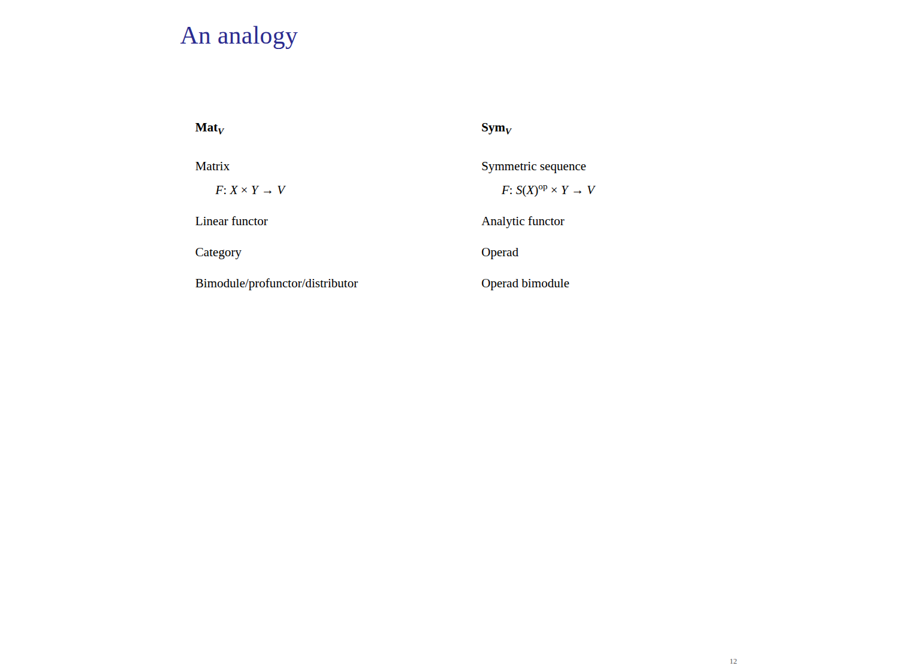An analogy
MatV
Matrix F: X × Y → V
Linear functor
Category
Bimodule/profunctor/distributor
SymV
Symmetric sequence F: S(X)op × Y → V
Analytic functor
Operad
Operad bimodule
12